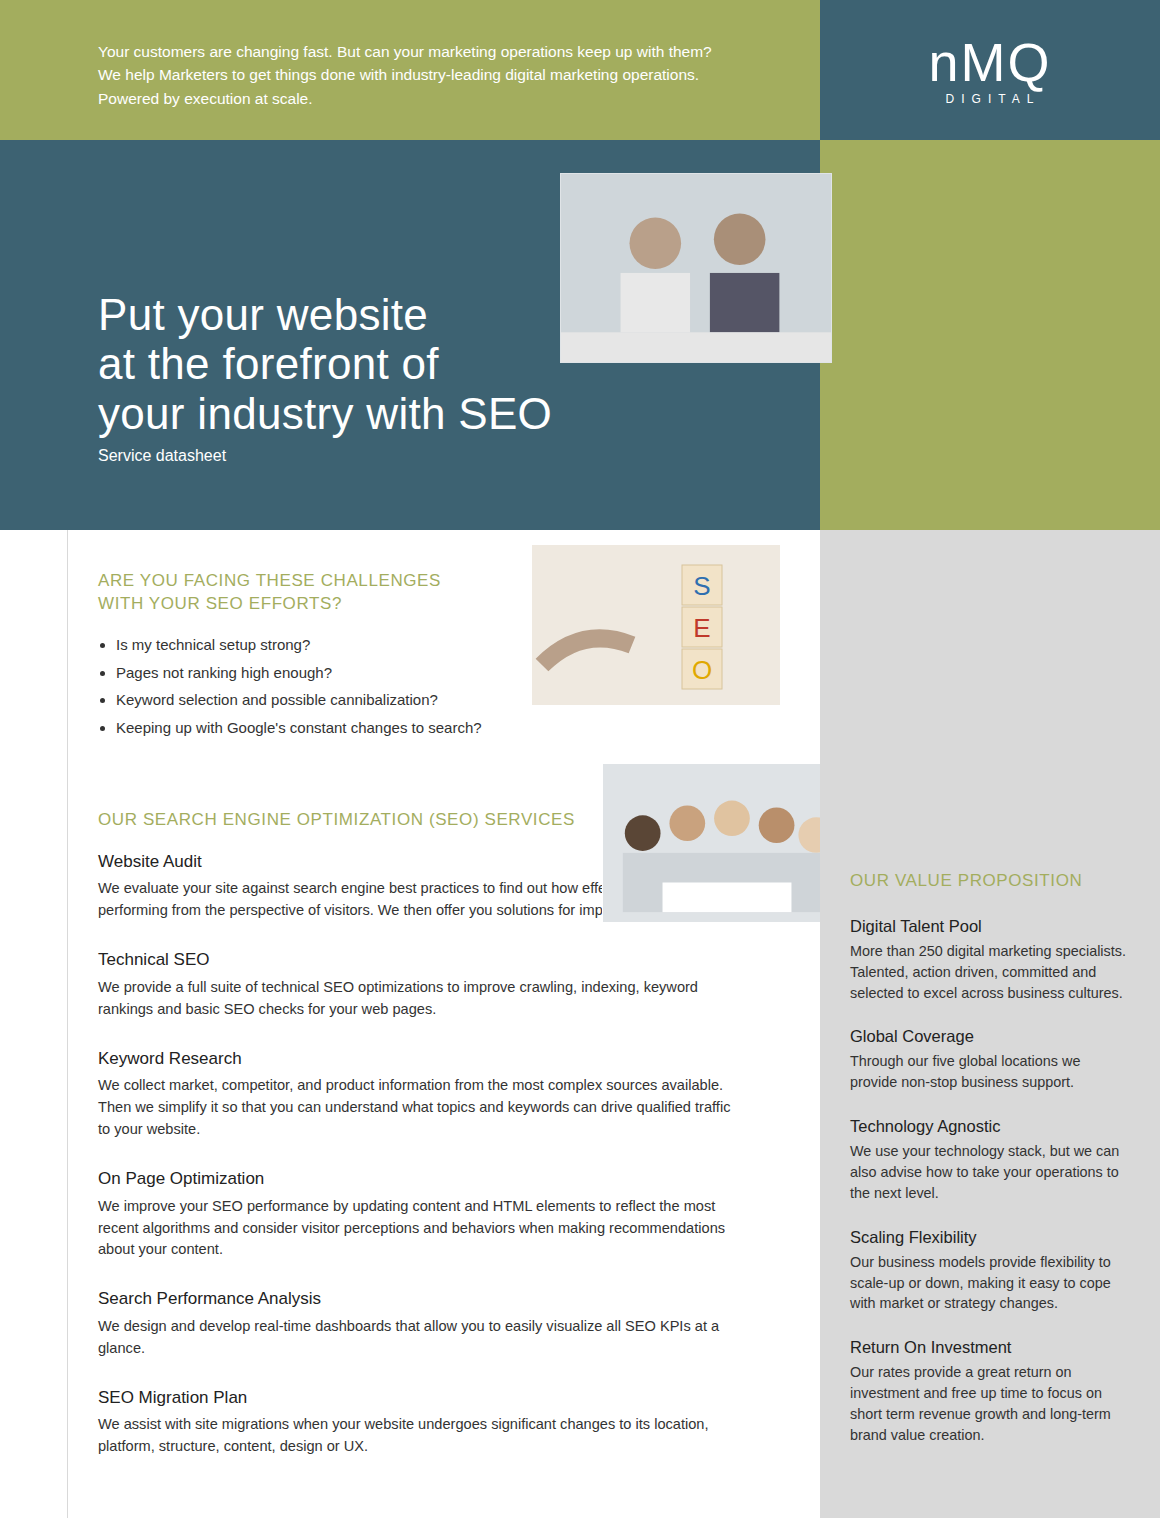Your customers are changing fast. But can your marketing operations keep up with them?
We help Marketers to get things done with industry-leading digital marketing operations.
Powered by execution at scale.
nMQ
DIGITAL
Put your website
at the forefront of
your industry with SEO
Service datasheet
Are you facing these challenges
with your SEO efforts?
Is my technical setup strong?
Pages not ranking high enough?
Keyword selection and possible cannibalization?
Keeping up with Google's constant changes to search?
Our search engine optimization (SEO) services
Website Audit
We evaluate your site against search engine best practices to find out how effective it is currently performing from the perspective of visitors. We then offer you solutions for improving these areas.
Technical SEO
We provide a full suite of technical SEO optimizations to improve crawling, indexing, keyword rankings and basic SEO checks for your web pages.
Keyword Research
We collect market, competitor, and product information from the most complex sources available. Then we simplify it so that you can understand what topics and keywords can drive qualified traffic to your website.
On Page Optimization
We improve your SEO performance by updating content and HTML elements to reflect the most recent algorithms and consider visitor perceptions and behaviors when making recommendations about your content.
Search Performance Analysis
We design and develop real-time dashboards that allow you to easily visualize all SEO KPIs at a glance.
SEO Migration Plan
We assist with site migrations when your website undergoes significant changes to its location, platform, structure, content, design or UX.
Our value proposition
Digital Talent Pool
More than 250 digital marketing specialists. Talented, action driven, committed and selected to excel across business cultures.
Global Coverage
Through our five global locations we provide non-stop business support.
Technology Agnostic
We use your technology stack, but we can also advise how to take your operations to the next level.
Scaling Flexibility
Our business models provide flexibility to scale-up or down, making it easy to cope with market or strategy changes.
Return On Investment
Our rates provide a great return on investment and free up time to focus on short term revenue growth and long-term brand value creation.